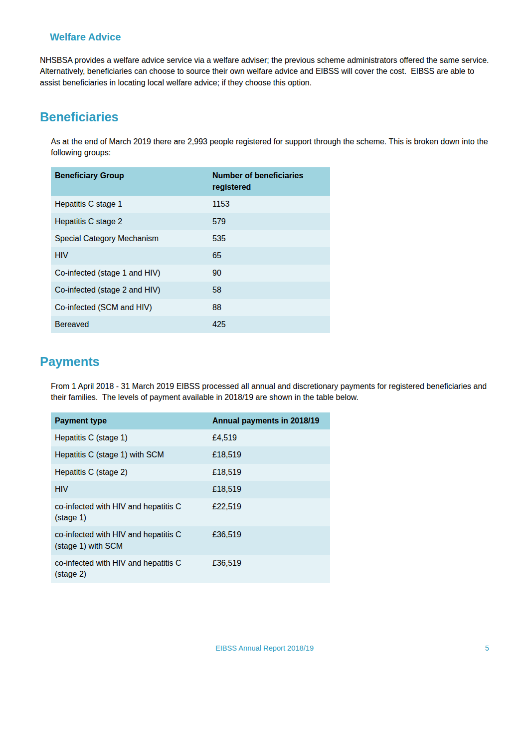Welfare Advice
NHSBSA provides a welfare advice service via a welfare adviser; the previous scheme administrators offered the same service. Alternatively, beneficiaries can choose to source their own welfare advice and EIBSS will cover the cost. EIBSS are able to assist beneficiaries in locating local welfare advice; if they choose this option.
Beneficiaries
As at the end of March 2019 there are 2,993 people registered for support through the scheme. This is broken down into the following groups:
| Beneficiary Group | Number of beneficiaries registered |
| --- | --- |
| Hepatitis C stage 1 | 1153 |
| Hepatitis C stage 2 | 579 |
| Special Category Mechanism | 535 |
| HIV | 65 |
| Co-infected (stage 1 and HIV) | 90 |
| Co-infected (stage 2 and HIV) | 58 |
| Co-infected (SCM and HIV) | 88 |
| Bereaved | 425 |
Payments
From 1 April 2018 - 31 March 2019 EIBSS processed all annual and discretionary payments for registered beneficiaries and their families. The levels of payment available in 2018/19 are shown in the table below.
| Payment type | Annual payments in 2018/19 |
| --- | --- |
| Hepatitis C (stage 1) | £4,519 |
| Hepatitis C (stage 1) with SCM | £18,519 |
| Hepatitis C (stage 2) | £18,519 |
| HIV | £18,519 |
| co-infected with HIV and hepatitis C (stage 1) | £22,519 |
| co-infected with HIV and hepatitis C (stage 1) with SCM | £36,519 |
| co-infected with HIV and hepatitis C (stage 2) | £36,519 |
EIBSS Annual Report 2018/19 5